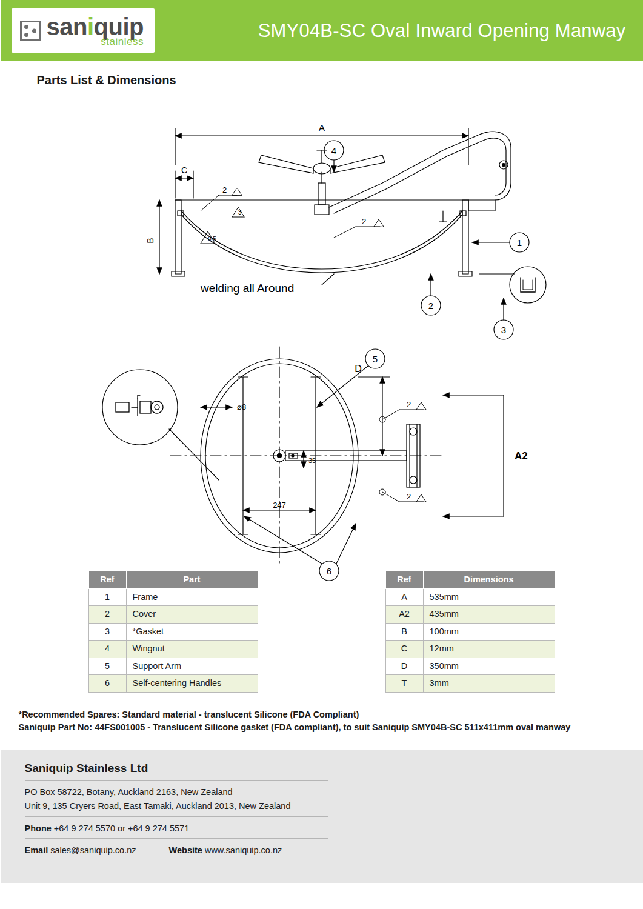saniquip
stainless
SMY04B-SC Oval Inward Opening Manway
Parts List & Dimensions
A C B 2 2 3 0.5 welding all Around 4 1 2 3 ⌀8 247 35 D A2 2 2 5 6
| Ref | Part |
| --- | --- |
| 1 | Frame |
| 2 | Cover |
| 3 | *Gasket |
| 4 | Wingnut |
| 5 | Support Arm |
| 6 | Self-centering Handles |
| Ref | Dimensions |
| --- | --- |
| A | 535mm |
| A2 | 435mm |
| B | 100mm |
| C | 12mm |
| D | 350mm |
| T | 3mm |
*Recommended Spares: Standard material - translucent Silicone (FDA Compliant)
Saniquip Part No: 44FS001005 - Translucent Silicone gasket (FDA compliant), to suit Saniquip SMY04B-SC 511x411mm oval manway
Saniquip Stainless Ltd
PO Box 58722, Botany, Auckland 2163, New Zealand
Unit 9, 135 Cryers Road, East Tamaki, Auckland 2013, New Zealand
Phone +64 9 274 5570 or +64 9 274 5571
Email sales@saniquip.co.nz Website www.saniquip.co.nz